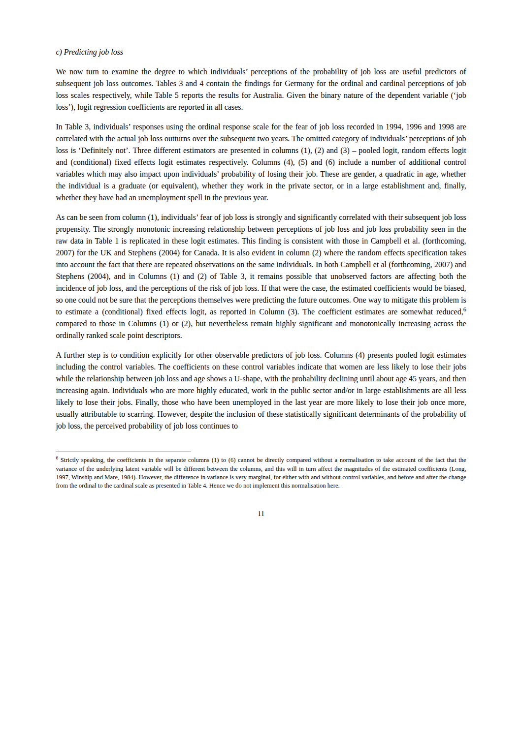c) Predicting job loss
We now turn to examine the degree to which individuals’ perceptions of the probability of job loss are useful predictors of subsequent job loss outcomes. Tables 3 and 4 contain the findings for Germany for the ordinal and cardinal perceptions of job loss scales respectively, while Table 5 reports the results for Australia. Given the binary nature of the dependent variable (‘job loss’), logit regression coefficients are reported in all cases.
In Table 3, individuals’ responses using the ordinal response scale for the fear of job loss recorded in 1994, 1996 and 1998 are correlated with the actual job loss outturns over the subsequent two years. The omitted category of individuals’ perceptions of job loss is ‘Definitely not’. Three different estimators are presented in columns (1), (2) and (3) – pooled logit, random effects logit and (conditional) fixed effects logit estimates respectively. Columns (4), (5) and (6) include a number of additional control variables which may also impact upon individuals’ probability of losing their job. These are gender, a quadratic in age, whether the individual is a graduate (or equivalent), whether they work in the private sector, or in a large establishment and, finally, whether they have had an unemployment spell in the previous year.
As can be seen from column (1), individuals’ fear of job loss is strongly and significantly correlated with their subsequent job loss propensity. The strongly monotonic increasing relationship between perceptions of job loss and job loss probability seen in the raw data in Table 1 is replicated in these logit estimates. This finding is consistent with those in Campbell et al. (forthcoming, 2007) for the UK and Stephens (2004) for Canada. It is also evident in column (2) where the random effects specification takes into account the fact that there are repeated observations on the same individuals. In both Campbell et al (forthcoming, 2007) and Stephens (2004), and in Columns (1) and (2) of Table 3, it remains possible that unobserved factors are affecting both the incidence of job loss, and the perceptions of the risk of job loss. If that were the case, the estimated coefficients would be biased, so one could not be sure that the perceptions themselves were predicting the future outcomes. One way to mitigate this problem is to estimate a (conditional) fixed effects logit, as reported in Column (3). The coefficient estimates are somewhat reduced,6 compared to those in Columns (1) or (2), but nevertheless remain highly significant and monotonically increasing across the ordinally ranked scale point descriptors.
A further step is to condition explicitly for other observable predictors of job loss. Columns (4) presents pooled logit estimates including the control variables. The coefficients on these control variables indicate that women are less likely to lose their jobs while the relationship between job loss and age shows a U-shape, with the probability declining until about age 45 years, and then increasing again. Individuals who are more highly educated, work in the public sector and/or in large establishments are all less likely to lose their jobs. Finally, those who have been unemployed in the last year are more likely to lose their job once more, usually attributable to scarring. However, despite the inclusion of these statistically significant determinants of the probability of job loss, the perceived probability of job loss continues to
6 Strictly speaking, the coefficients in the separate columns (1) to (6) cannot be directly compared without a normalisation to take account of the fact that the variance of the underlying latent variable will be different between the columns, and this will in turn affect the magnitudes of the estimated coefficients (Long, 1997, Winship and Mare, 1984). However, the difference in variance is very marginal, for either with and without control variables, and before and after the change from the ordinal to the cardinal scale as presented in Table 4. Hence we do not implement this normalisation here.
11